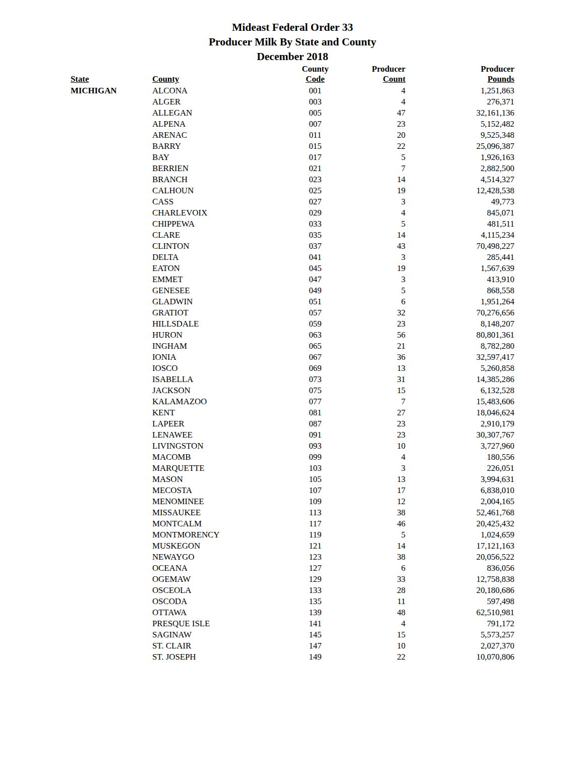Mideast Federal Order 33 Producer Milk By State and County December 2018
| | | County | Producer | Producer |
| --- | --- | --- | --- | --- |
| State | County | Code | Count | Pounds |
| MICHIGAN | ALCONA | 001 | 4 | 1,251,863 |
| | ALGER | 003 | 4 | 276,371 |
| | ALLEGAN | 005 | 47 | 32,161,136 |
| | ALPENA | 007 | 23 | 5,152,482 |
| | ARENAC | 011 | 20 | 9,525,348 |
| | BARRY | 015 | 22 | 25,096,387 |
| | BAY | 017 | 5 | 1,926,163 |
| | BERRIEN | 021 | 7 | 2,882,500 |
| | BRANCH | 023 | 14 | 4,514,327 |
| | CALHOUN | 025 | 19 | 12,428,538 |
| | CASS | 027 | 3 | 49,773 |
| | CHARLEVOIX | 029 | 4 | 845,071 |
| | CHIPPEWA | 033 | 5 | 481,511 |
| | CLARE | 035 | 14 | 4,115,234 |
| | CLINTON | 037 | 43 | 70,498,227 |
| | DELTA | 041 | 3 | 285,441 |
| | EATON | 045 | 19 | 1,567,639 |
| | EMMET | 047 | 3 | 413,910 |
| | GENESEE | 049 | 5 | 868,558 |
| | GLADWIN | 051 | 6 | 1,951,264 |
| | GRATIOT | 057 | 32 | 70,276,656 |
| | HILLSDALE | 059 | 23 | 8,148,207 |
| | HURON | 063 | 56 | 80,801,361 |
| | INGHAM | 065 | 21 | 8,782,280 |
| | IONIA | 067 | 36 | 32,597,417 |
| | IOSCO | 069 | 13 | 5,260,858 |
| | ISABELLA | 073 | 31 | 14,385,286 |
| | JACKSON | 075 | 15 | 6,132,528 |
| | KALAMAZOO | 077 | 7 | 15,483,606 |
| | KENT | 081 | 27 | 18,046,624 |
| | LAPEER | 087 | 23 | 2,910,179 |
| | LENAWEE | 091 | 23 | 30,307,767 |
| | LIVINGSTON | 093 | 10 | 3,727,960 |
| | MACOMB | 099 | 4 | 180,556 |
| | MARQUETTE | 103 | 3 | 226,051 |
| | MASON | 105 | 13 | 3,994,631 |
| | MECOSTA | 107 | 17 | 6,838,010 |
| | MENOMINEE | 109 | 12 | 2,004,165 |
| | MISSAUKEE | 113 | 38 | 52,461,768 |
| | MONTCALM | 117 | 46 | 20,425,432 |
| | MONTMORENCY | 119 | 5 | 1,024,659 |
| | MUSKEGON | 121 | 14 | 17,121,163 |
| | NEWAYGO | 123 | 38 | 20,056,522 |
| | OCEANA | 127 | 6 | 836,056 |
| | OGEMAW | 129 | 33 | 12,758,838 |
| | OSCEOLA | 133 | 28 | 20,180,686 |
| | OSCODA | 135 | 11 | 597,498 |
| | OTTAWA | 139 | 48 | 62,510,981 |
| | PRESQUE ISLE | 141 | 4 | 791,172 |
| | SAGINAW | 145 | 15 | 5,573,257 |
| | ST. CLAIR | 147 | 10 | 2,027,370 |
| | ST. JOSEPH | 149 | 22 | 10,070,806 |